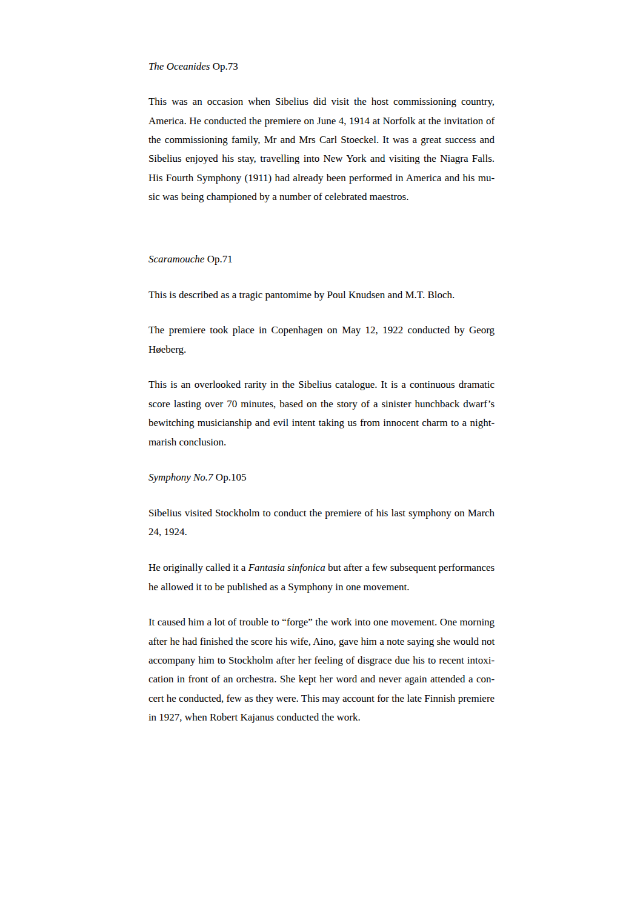The Oceanides Op.73
This was an occasion when Sibelius did visit the host commissioning country, America. He conducted the premiere on June 4, 1914 at Norfolk at the invitation of the commissioning family, Mr and Mrs Carl Stoeckel. It was a great success and Sibelius enjoyed his stay, travelling into New York and visiting the Niagra Falls. His Fourth Symphony (1911) had already been performed in America and his music was being championed by a number of celebrated maestros.
Scaramouche Op.71
This is described as a tragic pantomime by Poul Knudsen and M.T. Bloch.
The premiere took place in Copenhagen on May 12, 1922 conducted by Georg Høeberg.
This is an overlooked rarity in the Sibelius catalogue. It is a continuous dramatic score lasting over 70 minutes, based on the story of a sinister hunchback dwarf’s bewitching musicianship and evil intent taking us from innocent charm to a nightmarish conclusion.
Symphony No.7 Op.105
Sibelius visited Stockholm to conduct the premiere of his last symphony on March 24, 1924.
He originally called it a Fantasia sinfonica but after a few subsequent performances he allowed it to be published as a Symphony in one movement.
It caused him a lot of trouble to “forge” the work into one movement. One morning after he had finished the score his wife, Aino, gave him a note saying she would not accompany him to Stockholm after her feeling of disgrace due his to recent intoxication in front of an orchestra. She kept her word and never again attended a concert he conducted, few as they were. This may account for the late Finnish premiere in 1927, when Robert Kajanus conducted the work.